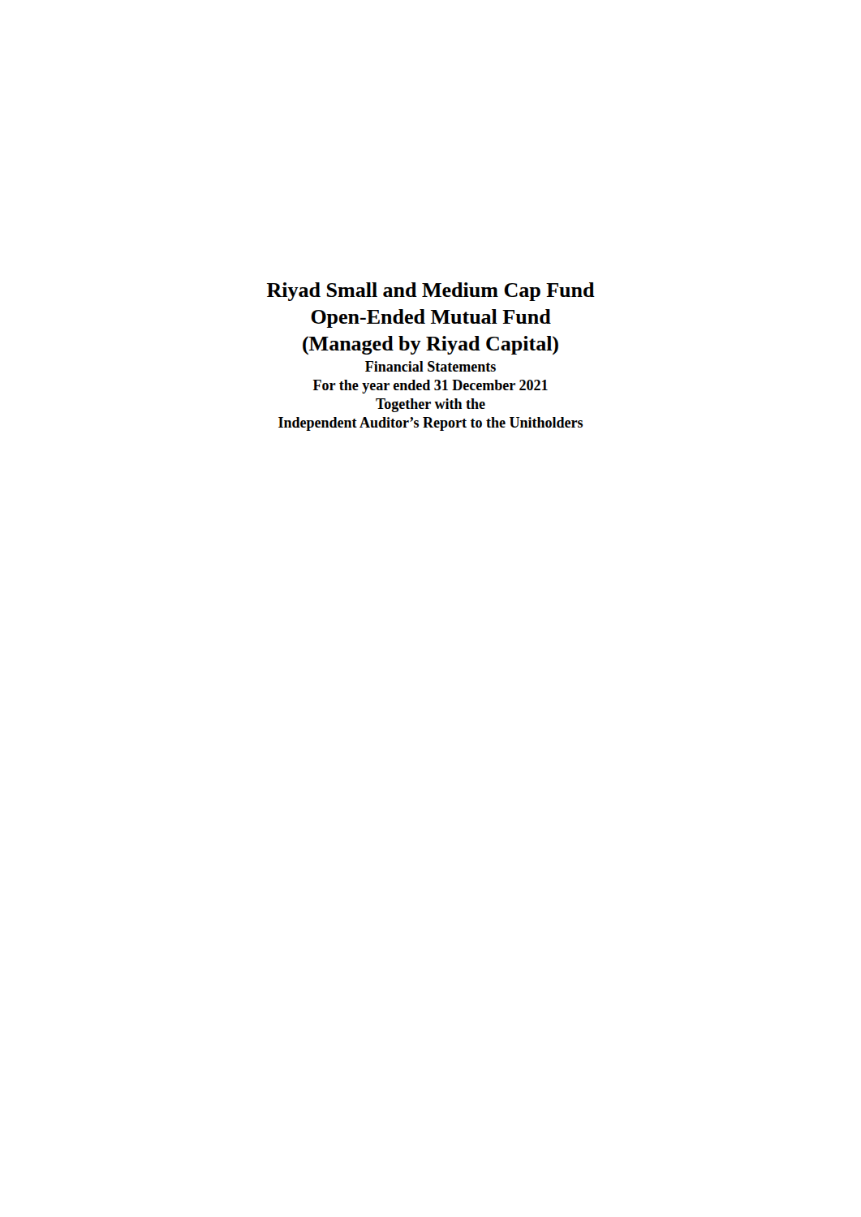Riyad Small and Medium Cap Fund
Open-Ended Mutual Fund
(Managed by Riyad Capital)
Financial Statements
For the year ended 31 December 2021
Together with the
Independent Auditor’s Report to the Unitholders